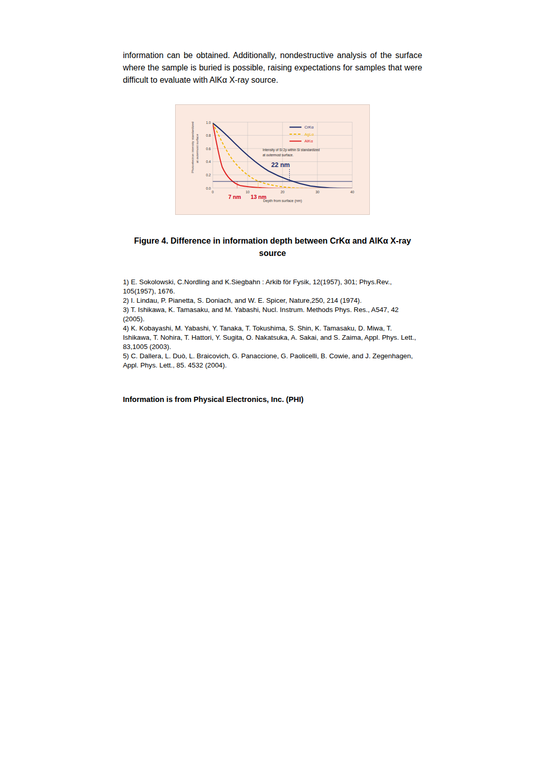information can be obtained. Additionally, nondestructive analysis of the surface where the sample is buried is possible, raising expectations for samples that were difficult to evaluate with AlKα X-ray source.
1.0 0.8 0.6 0.4 0.2 0.0 0 10 20 30 40 Photoelectron intensity standardized at outermost surface Depth from surface (nm) CrKα AgLα AlKα Intensity of Si 2p within Si standardized at outermost surface. 22 nm 7 nm 13 nm
Figure 4. Difference in information depth between CrKα and AlKα X-ray source
1) E. Sokolowski, C.Nordling and K.Siegbahn : Arkib för Fysik, 12(1957), 301; Phys.Rev., 105(1957), 1676.
2) I. Lindau, P. Pianetta, S. Doniach, and W. E. Spicer, Nature,250, 214 (1974).
3) T. Ishikawa, K. Tamasaku, and M. Yabashi, Nucl. Instrum. Methods Phys. Res., A547, 42 (2005).
4) K. Kobayashi, M. Yabashi, Y. Tanaka, T. Tokushima, S. Shin, K. Tamasaku, D. Miwa, T. Ishikawa, T. Nohira, T. Hattori, Y. Sugita, O. Nakatsuka, A. Sakai, and S. Zaima, Appl. Phys. Lett., 83,1005 (2003).
5) C. Dallera, L. Duò, L. Braicovich, G. Panaccione, G. Paolicelli, B. Cowie, and J. Zegenhagen, Appl. Phys. Lett., 85. 4532 (2004).
Information is from Physical Electronics, Inc. (PHI)